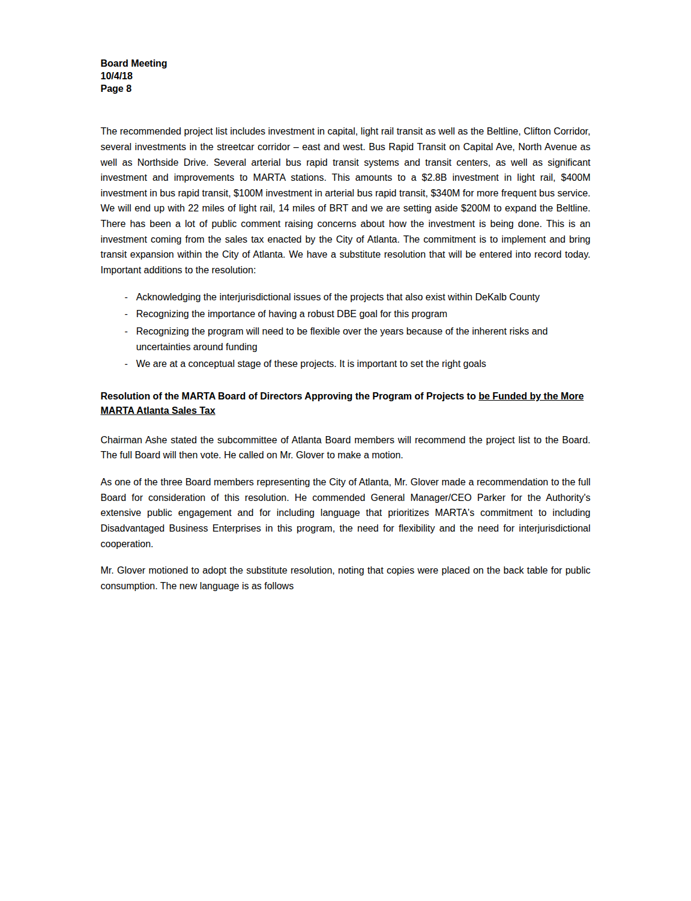Board Meeting
10/4/18
Page 8
The recommended project list includes investment in capital, light rail transit as well as the Beltline, Clifton Corridor, several investments in the streetcar corridor – east and west. Bus Rapid Transit on Capital Ave, North Avenue as well as Northside Drive. Several arterial bus rapid transit systems and transit centers, as well as significant investment and improvements to MARTA stations. This amounts to a $2.8B investment in light rail, $400M investment in bus rapid transit, $100M investment in arterial bus rapid transit, $340M for more frequent bus service. We will end up with 22 miles of light rail, 14 miles of BRT and we are setting aside $200M to expand the Beltline. There has been a lot of public comment raising concerns about how the investment is being done. This is an investment coming from the sales tax enacted by the City of Atlanta. The commitment is to implement and bring transit expansion within the City of Atlanta. We have a substitute resolution that will be entered into record today. Important additions to the resolution:
Acknowledging the interjurisdictional issues of the projects that also exist within DeKalb County
Recognizing the importance of having a robust DBE goal for this program
Recognizing the program will need to be flexible over the years because of the inherent risks and uncertainties around funding
We are at a conceptual stage of these projects. It is important to set the right goals
Resolution of the MARTA Board of Directors Approving the Program of Projects to be Funded by the More MARTA Atlanta Sales Tax
Chairman Ashe stated the subcommittee of Atlanta Board members will recommend the project list to the Board. The full Board will then vote. He called on Mr. Glover to make a motion.
As one of the three Board members representing the City of Atlanta, Mr. Glover made a recommendation to the full Board for consideration of this resolution. He commended General Manager/CEO Parker for the Authority's extensive public engagement and for including language that prioritizes MARTA's commitment to including Disadvantaged Business Enterprises in this program, the need for flexibility and the need for interjurisdictional cooperation.
Mr. Glover motioned to adopt the substitute resolution, noting that copies were placed on the back table for public consumption. The new language is as follows